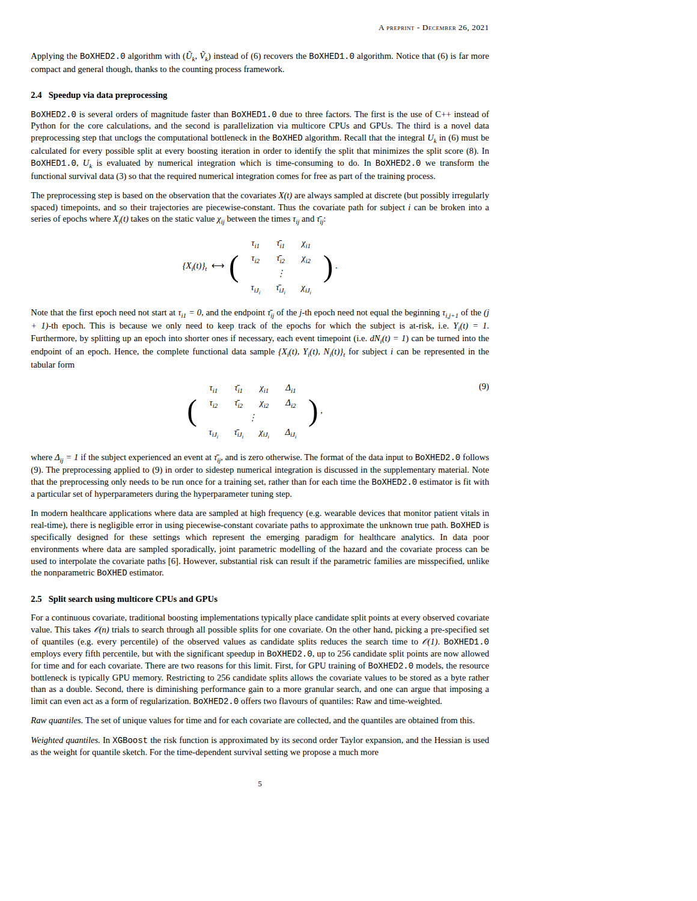A preprint - December 26, 2021
Applying the BoXHED2.0 algorithm with (Ũk, Ṽk) instead of (6) recovers the BoXHED1.0 algorithm. Notice that (6) is far more compact and general though, thanks to the counting process framework.
2.4 Speedup via data preprocessing
BoXHED2.0 is several orders of magnitude faster than BoXHED1.0 due to three factors. The first is the use of C++ instead of Python for the core calculations, and the second is parallelization via multicore CPUs and GPUs. The third is a novel data preprocessing step that unclogs the computational bottleneck in the BoXHED algorithm. Recall that the integral Uk in (6) must be calculated for every possible split at every boosting iteration in order to identify the split that minimizes the split score (8). In BoXHED1.0, Uk is evaluated by numerical integration which is time-consuming to do. In BoXHED2.0 we transform the functional survival data (3) so that the required numerical integration comes for free as part of the training process.
The preprocessing step is based on the observation that the covariates X(t) are always sampled at discrete (but possibly irregularly spaced) timepoints, and so their trajectories are piecewise-constant. Thus the covariate path for subject i can be broken into a series of epochs where Xi(t) takes on the static value χij between the times τij and τ̄ij:
{Xi(t)}t ⟷ (
| τ i1 | τ̄ i1 | χ i1 |
| τ i2 | τ̄ i2 | χ i2 |
| ⋮ |
| τ iJ i | τ̄ iJ i | χ iJ i |
) .
Note that the first epoch need not start at τi1 = 0, and the endpoint τ̄ij of the j-th epoch need not equal the beginning τi,j+1 of the (j + 1)-th epoch. This is because we only need to keep track of the epochs for which the subject is at-risk, i.e. Yi(t) = 1. Furthermore, by splitting up an epoch into shorter ones if necessary, each event timepoint (i.e. dNi(t) = 1) can be turned into the endpoint of an epoch. Hence, the complete functional data sample {Xi(t), Yi(t), Ni(t)}t for subject i can be represented in the tabular form
(
| τ i1 | τ̄ i1 | χ i1 | Δ i1 |
| τ i2 | τ̄ i2 | χ i2 | Δ i2 |
| ⋮ |
| τ iJ i | τ̄ iJ i | χ iJ i | Δ iJ i |
) , (9)
where Δij = 1 if the subject experienced an event at τ̄ij, and is zero otherwise. The format of the data input to BoXHED2.0 follows (9). The preprocessing applied to (9) in order to sidestep numerical integration is discussed in the supplementary material. Note that the preprocessing only needs to be run once for a training set, rather than for each time the BoXHED2.0 estimator is fit with a particular set of hyperparameters during the hyperparameter tuning step.
In modern healthcare applications where data are sampled at high frequency (e.g. wearable devices that monitor patient vitals in real-time), there is negligible error in using piecewise-constant covariate paths to approximate the unknown true path. BoXHED is specifically designed for these settings which represent the emerging paradigm for healthcare analytics. In data poor environments where data are sampled sporadically, joint parametric modelling of the hazard and the covariate process can be used to interpolate the covariate paths [6]. However, substantial risk can result if the parametric families are misspecified, unlike the nonparametric BoXHED estimator.
2.5 Split search using multicore CPUs and GPUs
For a continuous covariate, traditional boosting implementations typically place candidate split points at every observed covariate value. This takes 𝒪(n) trials to search through all possible splits for one covariate. On the other hand, picking a pre-specified set of quantiles (e.g. every percentile) of the observed values as candidate splits reduces the search time to 𝒪(1). BoXHED1.0 employs every fifth percentile, but with the significant speedup in BoXHED2.0, up to 256 candidate split points are now allowed for time and for each covariate. There are two reasons for this limit. First, for GPU training of BoXHED2.0 models, the resource bottleneck is typically GPU memory. Restricting to 256 candidate splits allows the covariate values to be stored as a byte rather than as a double. Second, there is diminishing performance gain to a more granular search, and one can argue that imposing a limit can even act as a form of regularization. BoXHED2.0 offers two flavours of quantiles: Raw and time-weighted.
Raw quantiles. The set of unique values for time and for each covariate are collected, and the quantiles are obtained from this.
Weighted quantiles. In XGBoost the risk function is approximated by its second order Taylor expansion, and the Hessian is used as the weight for quantile sketch. For the time-dependent survival setting we propose a much more
5